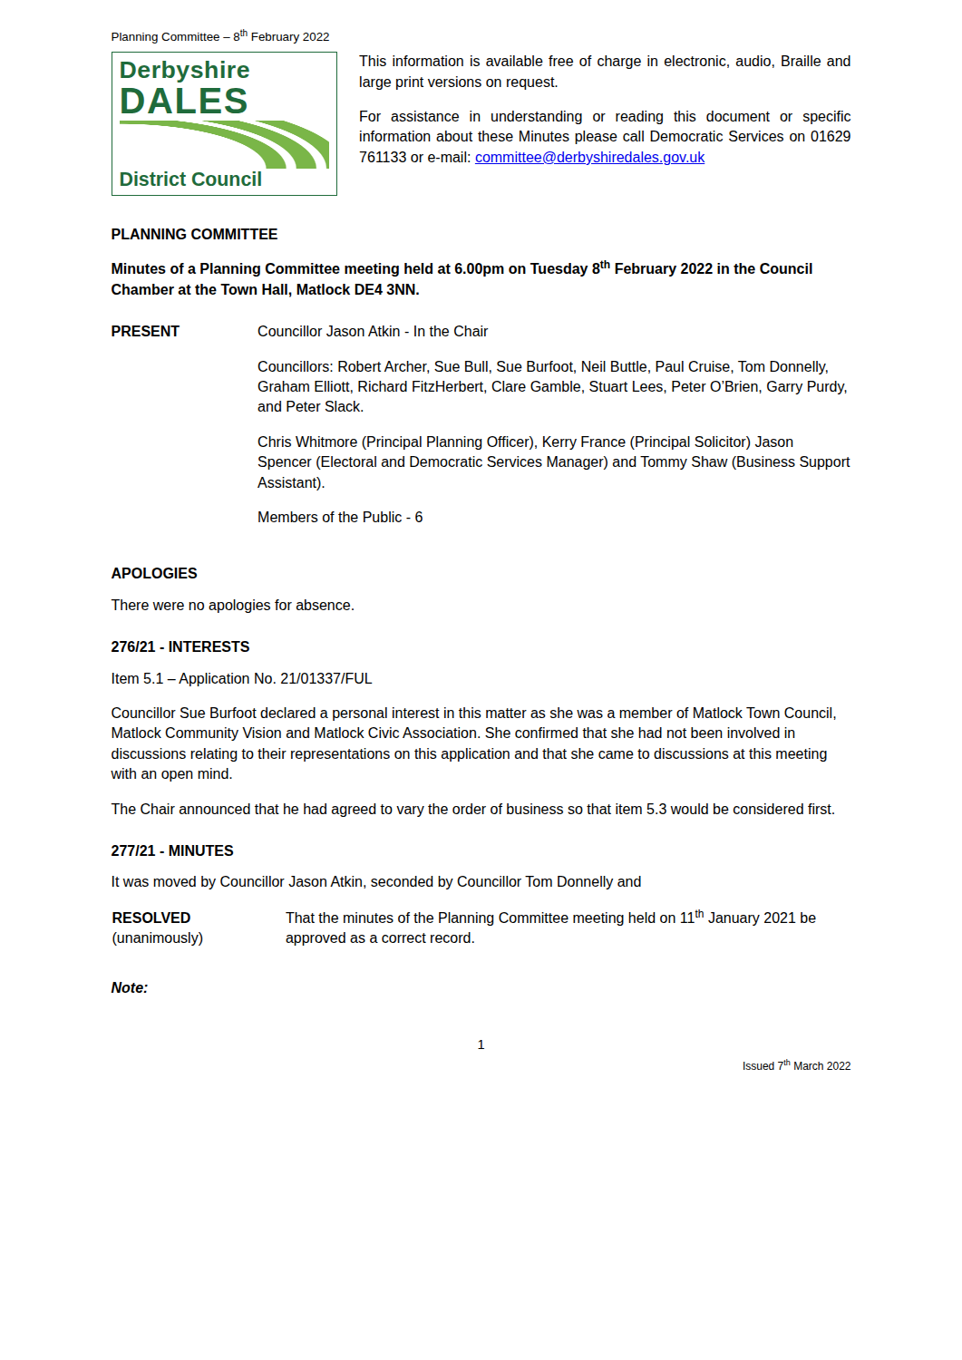Planning Committee – 8th February 2022
Derbyshire
DALES
District Council
This information is available free of charge in electronic, audio, Braille and large print versions on request.
For assistance in understanding or reading this document or specific information about these Minutes please call Democratic Services on 01629 761133 or e-mail: committee@derbyshiredales.gov.uk
PLANNING COMMITTEE
Minutes of a Planning Committee meeting held at 6.00pm on Tuesday 8th February 2022 in the Council Chamber at the Town Hall, Matlock DE4 3NN.
| PRESENT | Councillor Jason Atkin - In the Chair |
| | Councillors: Robert Archer, Sue Bull, Sue Burfoot, Neil Buttle, Paul Cruise, Tom Donnelly, Graham Elliott, Richard FitzHerbert, Clare Gamble, Stuart Lees, Peter O’Brien, Garry Purdy, and Peter Slack. |
| | Chris Whitmore (Principal Planning Officer), Kerry France (Principal Solicitor) Jason Spencer (Electoral and Democratic Services Manager) and Tommy Shaw (Business Support Assistant). |
| | Members of the Public - 6 |
APOLOGIES
There were no apologies for absence.
276/21 - INTERESTS
Item 5.1 – Application No. 21/01337/FUL
Councillor Sue Burfoot declared a personal interest in this matter as she was a member of Matlock Town Council, Matlock Community Vision and Matlock Civic Association. She confirmed that she had not been involved in discussions relating to their representations on this application and that she came to discussions at this meeting with an open mind.
The Chair announced that he had agreed to vary the order of business so that item 5.3 would be considered first.
277/21 - MINUTES
It was moved by Councillor Jason Atkin, seconded by Councillor Tom Donnelly and
| RESOLVED (unanimously) | That the minutes of the Planning Committee meeting held on 11 th January 2021 be approved as a correct record. |
Note:
1
Issued 7th March 2022